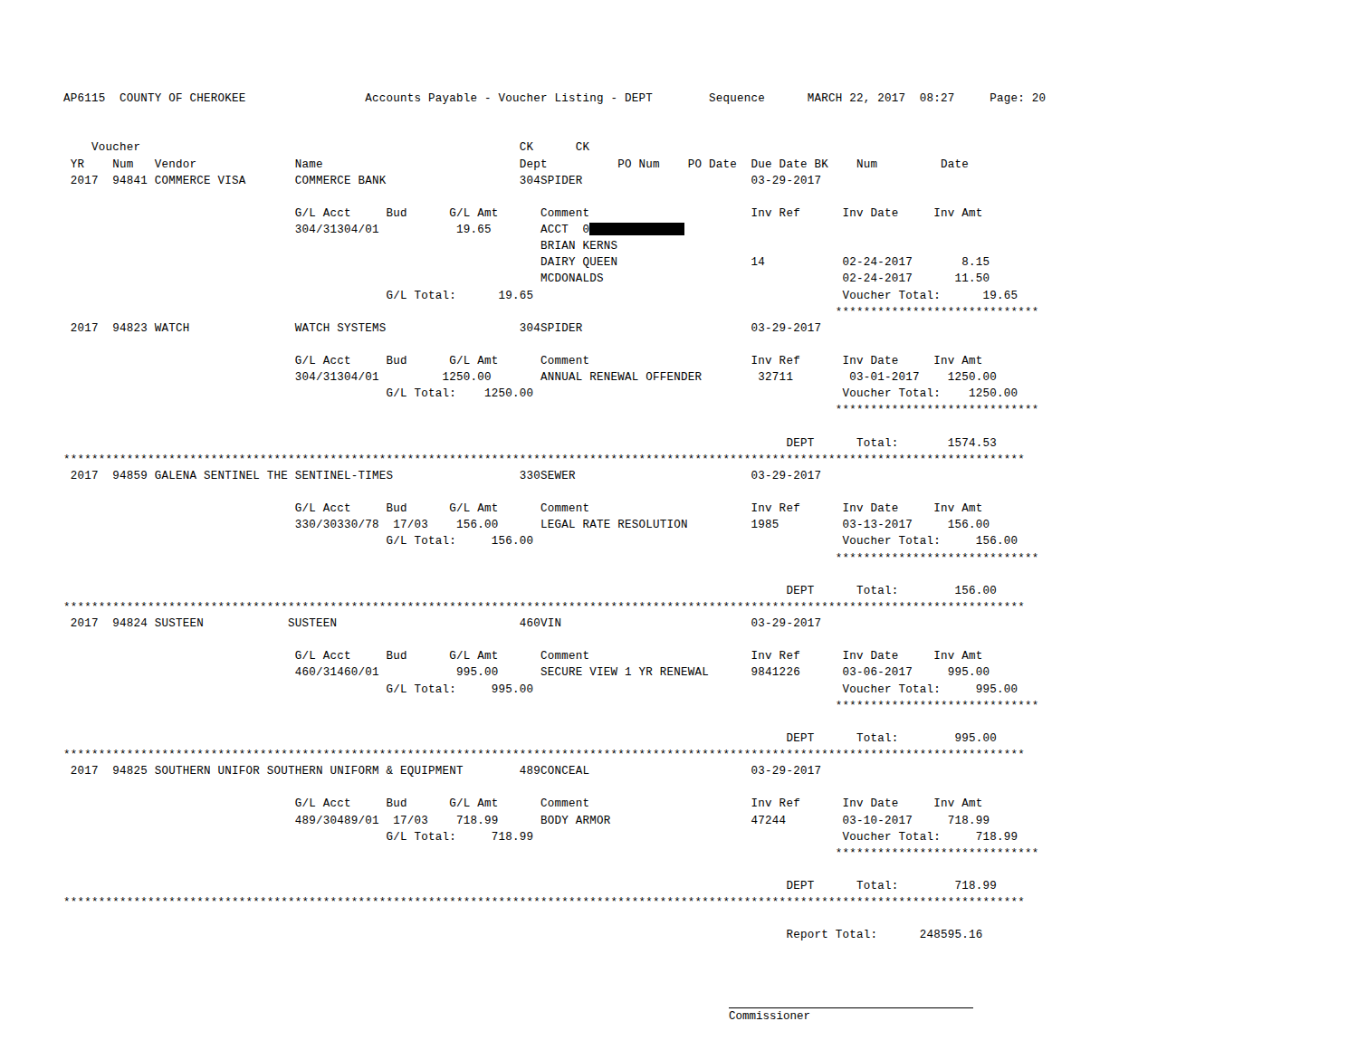AP6115  COUNTY OF CHEROKEE                 Accounts Payable - Voucher Listing - DEPT        Sequence      MARCH 22, 2017  08:27     Page: 20


    Voucher                                                      CK      CK
 YR    Num   Vendor              Name                            Dept          PO Num    PO Date  Due Date BK    Num         Date
 2017  94841 COMMERCE VISA       COMMERCE BANK                   304SPIDER                        03-29-2017

                                 G/L Acct     Bud      G/L Amt      Comment                       Inv Ref      Inv Date     Inv Amt
                                 304/31304/01           19.65       ACCT  0
                                                                    BRIAN KERNS
                                                                    DAIRY QUEEN                   14           02-24-2017       8.15
                                                                    MCDONALDS                                  02-24-2017      11.50
                                              G/L Total:      19.65                                            Voucher Total:      19.65
                                                                                                              *****************************
 2017  94823 WATCH               WATCH SYSTEMS                   304SPIDER                        03-29-2017

                                 G/L Acct     Bud      G/L Amt      Comment                       Inv Ref      Inv Date     Inv Amt
                                 304/31304/01         1250.00       ANNUAL RENEWAL OFFENDER        32711        03-01-2017    1250.00
                                              G/L Total:    1250.00                                            Voucher Total:    1250.00
                                                                                                              *****************************

                                                                                                       DEPT      Total:       1574.53
*****************************************************************************************************************************************
 2017  94859 GALENA SENTINEL THE SENTINEL-TIMES                  330SEWER                         03-29-2017

                                 G/L Acct     Bud      G/L Amt      Comment                       Inv Ref      Inv Date     Inv Amt
                                 330/30330/78  17/03    156.00      LEGAL RATE RESOLUTION         1985         03-13-2017     156.00
                                              G/L Total:     156.00                                            Voucher Total:     156.00
                                                                                                              *****************************

                                                                                                       DEPT      Total:        156.00
*****************************************************************************************************************************************
 2017  94824 SUSTEEN            SUSTEEN                          460VIN                           03-29-2017

                                 G/L Acct     Bud      G/L Amt      Comment                       Inv Ref      Inv Date     Inv Amt
                                 460/31460/01           995.00      SECURE VIEW 1 YR RENEWAL      9841226      03-06-2017     995.00
                                              G/L Total:     995.00                                            Voucher Total:     995.00
                                                                                                              *****************************

                                                                                                       DEPT      Total:        995.00
*****************************************************************************************************************************************
 2017  94825 SOUTHERN UNIFOR SOUTHERN UNIFORM & EQUIPMENT        489CONCEAL                       03-29-2017

                                 G/L Acct     Bud      G/L Amt      Comment                       Inv Ref      Inv Date     Inv Amt
                                 489/30489/01  17/03    718.99      BODY ARMOR                    47244        03-10-2017     718.99
                                              G/L Total:     718.99                                            Voucher Total:     718.99
                                                                                                              *****************************

                                                                                                       DEPT      Total:        718.99
*****************************************************************************************************************************************

                                                                                                       Report Total:      248595.16
Commissioner